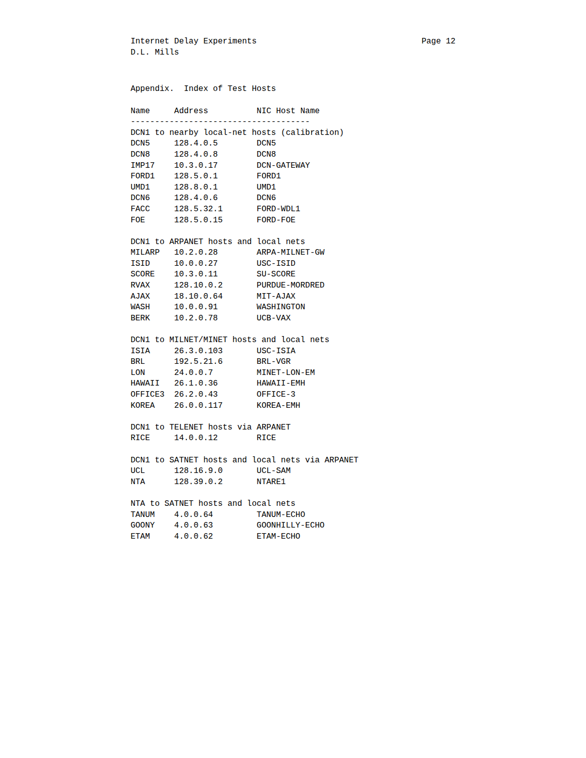Internet Delay Experiments D.L. Mills
Page 12
Appendix.  Index of Test Hosts

Name     Address          NIC Host Name
-------------------------------------
DCN1 to nearby local-net hosts (calibration)
DCN5     128.4.0.5        DCN5
DCN8     128.4.0.8        DCN8
IMP17    10.3.0.17        DCN-GATEWAY
FORD1    128.5.0.1        FORD1
UMD1     128.8.0.1        UMD1
DCN6     128.4.0.6        DCN6
FACC     128.5.32.1       FORD-WDL1
FOE      128.5.0.15       FORD-FOE

DCN1 to ARPANET hosts and local nets
MILARP   10.2.0.28        ARPA-MILNET-GW
ISID     10.0.0.27        USC-ISID
SCORE    10.3.0.11        SU-SCORE
RVAX     128.10.0.2       PURDUE-MORDRED
AJAX     18.10.0.64       MIT-AJAX
WASH     10.0.0.91        WASHINGTON
BERK     10.2.0.78        UCB-VAX

DCN1 to MILNET/MINET hosts and local nets
ISIA     26.3.0.103       USC-ISIA
BRL      192.5.21.6       BRL-VGR
LON      24.0.0.7         MINET-LON-EM
HAWAII   26.1.0.36        HAWAII-EMH
OFFICE3  26.2.0.43        OFFICE-3
KOREA    26.0.0.117       KOREA-EMH

DCN1 to TELENET hosts via ARPANET
RICE     14.0.0.12        RICE

DCN1 to SATNET hosts and local nets via ARPANET
UCL      128.16.9.0       UCL-SAM
NTA      128.39.0.2       NTARE1

NTA to SATNET hosts and local nets
TANUM    4.0.0.64         TANUM-ECHO
GOONY    4.0.0.63         GOONHILLY-ECHO
ETAM     4.0.0.62         ETAM-ECHO